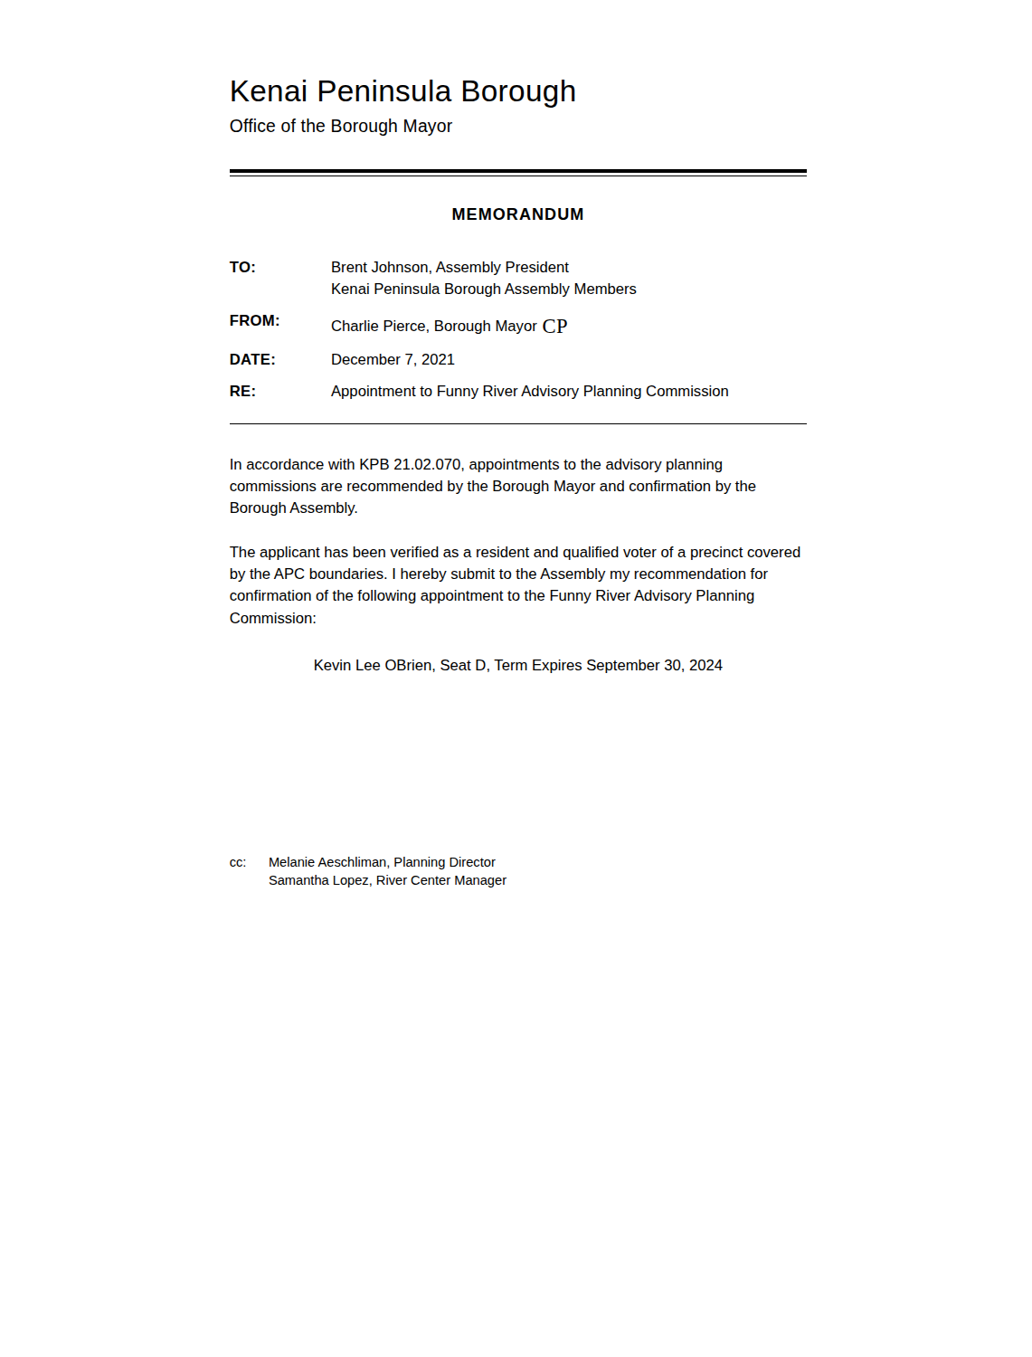Kenai Peninsula Borough
Office of the Borough Mayor
MEMORANDUM
| TO: | Brent Johnson, Assembly President Kenai Peninsula Borough Assembly Members |
| FROM: | Charlie Pierce, Borough Mayor CP |
| DATE: | December 7, 2021 |
| RE: | Appointment to Funny River Advisory Planning Commission |
In accordance with KPB 21.02.070, appointments to the advisory planning commissions are recommended by the Borough Mayor and confirmation by the Borough Assembly.
The applicant has been verified as a resident and qualified voter of a precinct covered by the APC boundaries. I hereby submit to the Assembly my recommendation for confirmation of the following appointment to the Funny River Advisory Planning Commission:
Kevin Lee OBrien, Seat D, Term Expires September 30, 2024
| cc: | Melanie Aeschliman, Planning Director Samantha Lopez, River Center Manager |